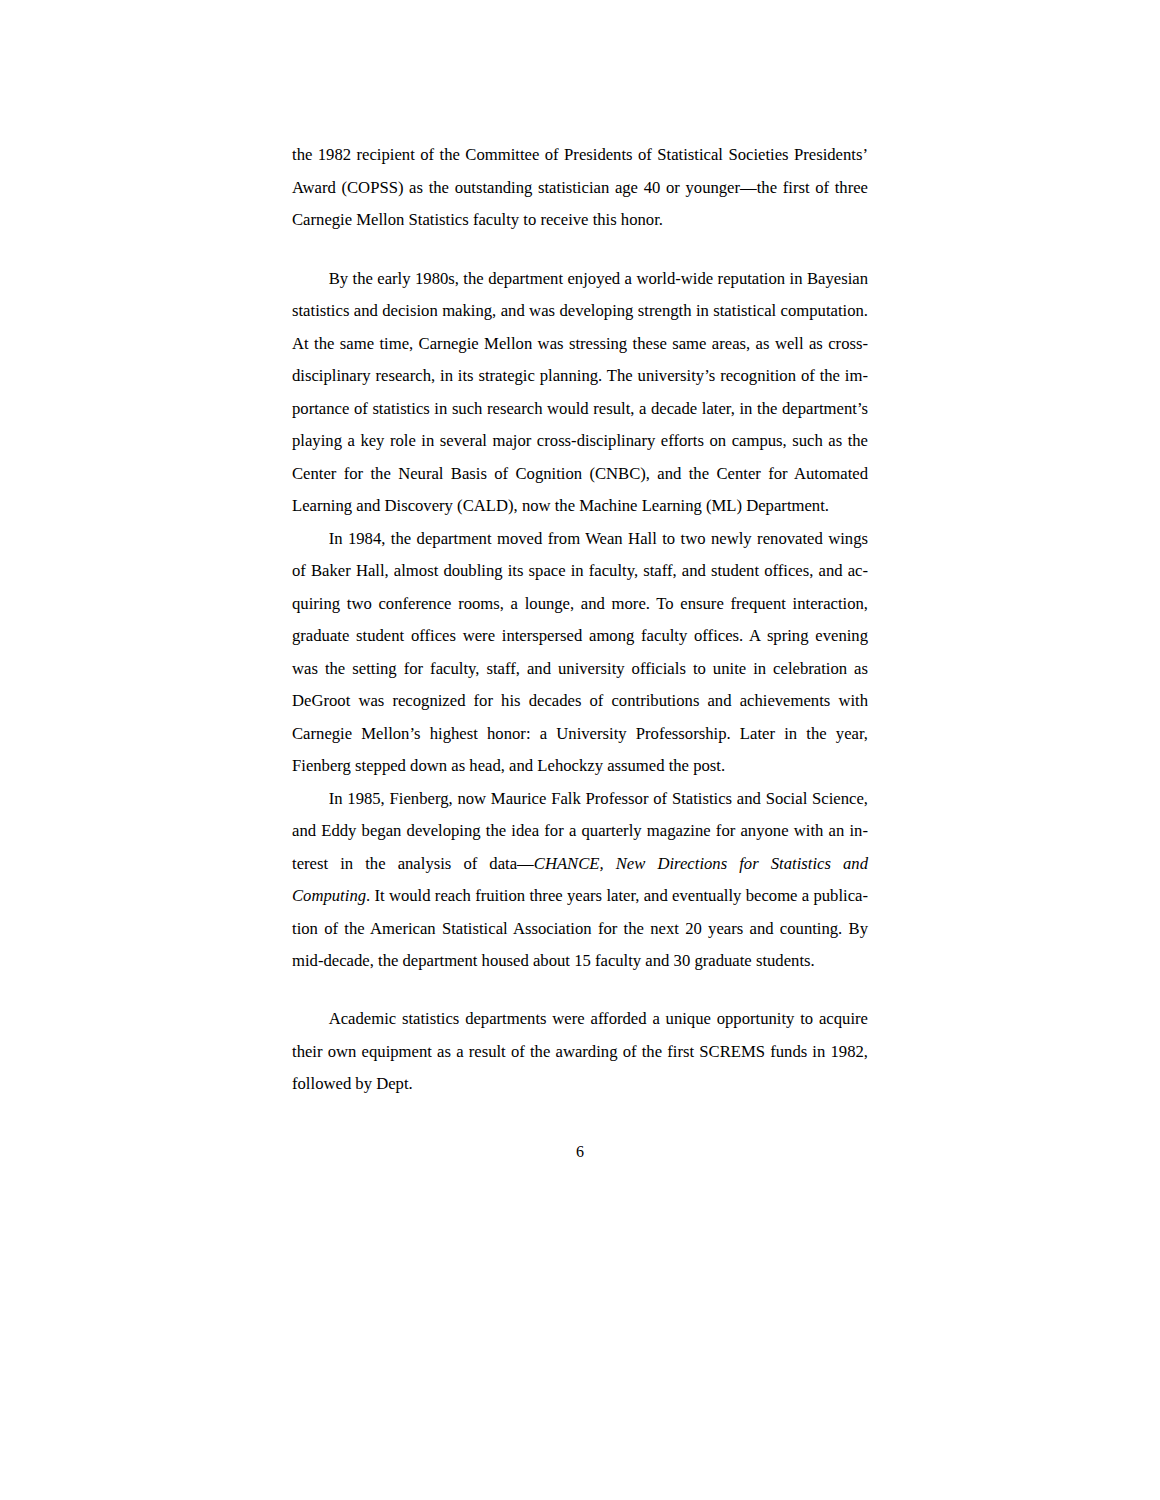the 1982 recipient of the Committee of Presidents of Statistical Societies Presidents’ Award (COPSS) as the outstanding statistician age 40 or younger—the first of three Carnegie Mellon Statistics faculty to receive this honor.
By the early 1980s, the department enjoyed a world-wide reputation in Bayesian statistics and decision making, and was developing strength in statistical computation. At the same time, Carnegie Mellon was stressing these same areas, as well as cross-disciplinary research, in its strategic planning. The university’s recognition of the importance of statistics in such research would result, a decade later, in the department’s playing a key role in several major cross-disciplinary efforts on campus, such as the Center for the Neural Basis of Cognition (CNBC), and the Center for Automated Learning and Discovery (CALD), now the Machine Learning (ML) Department.
In 1984, the department moved from Wean Hall to two newly renovated wings of Baker Hall, almost doubling its space in faculty, staff, and student offices, and acquiring two conference rooms, a lounge, and more. To ensure frequent interaction, graduate student offices were interspersed among faculty offices. A spring evening was the setting for faculty, staff, and university officials to unite in celebration as DeGroot was recognized for his decades of contributions and achievements with Carnegie Mellon’s highest honor: a University Professorship. Later in the year, Fienberg stepped down as head, and Lehockzy assumed the post.
In 1985, Fienberg, now Maurice Falk Professor of Statistics and Social Science, and Eddy began developing the idea for a quarterly magazine for anyone with an interest in the analysis of data—CHANCE, New Directions for Statistics and Computing. It would reach fruition three years later, and eventually become a publication of the American Statistical Association for the next 20 years and counting. By mid-decade, the department housed about 15 faculty and 30 graduate students.
Academic statistics departments were afforded a unique opportunity to acquire their own equipment as a result of the awarding of the first SCREMS funds in 1982, followed by Dept.
6